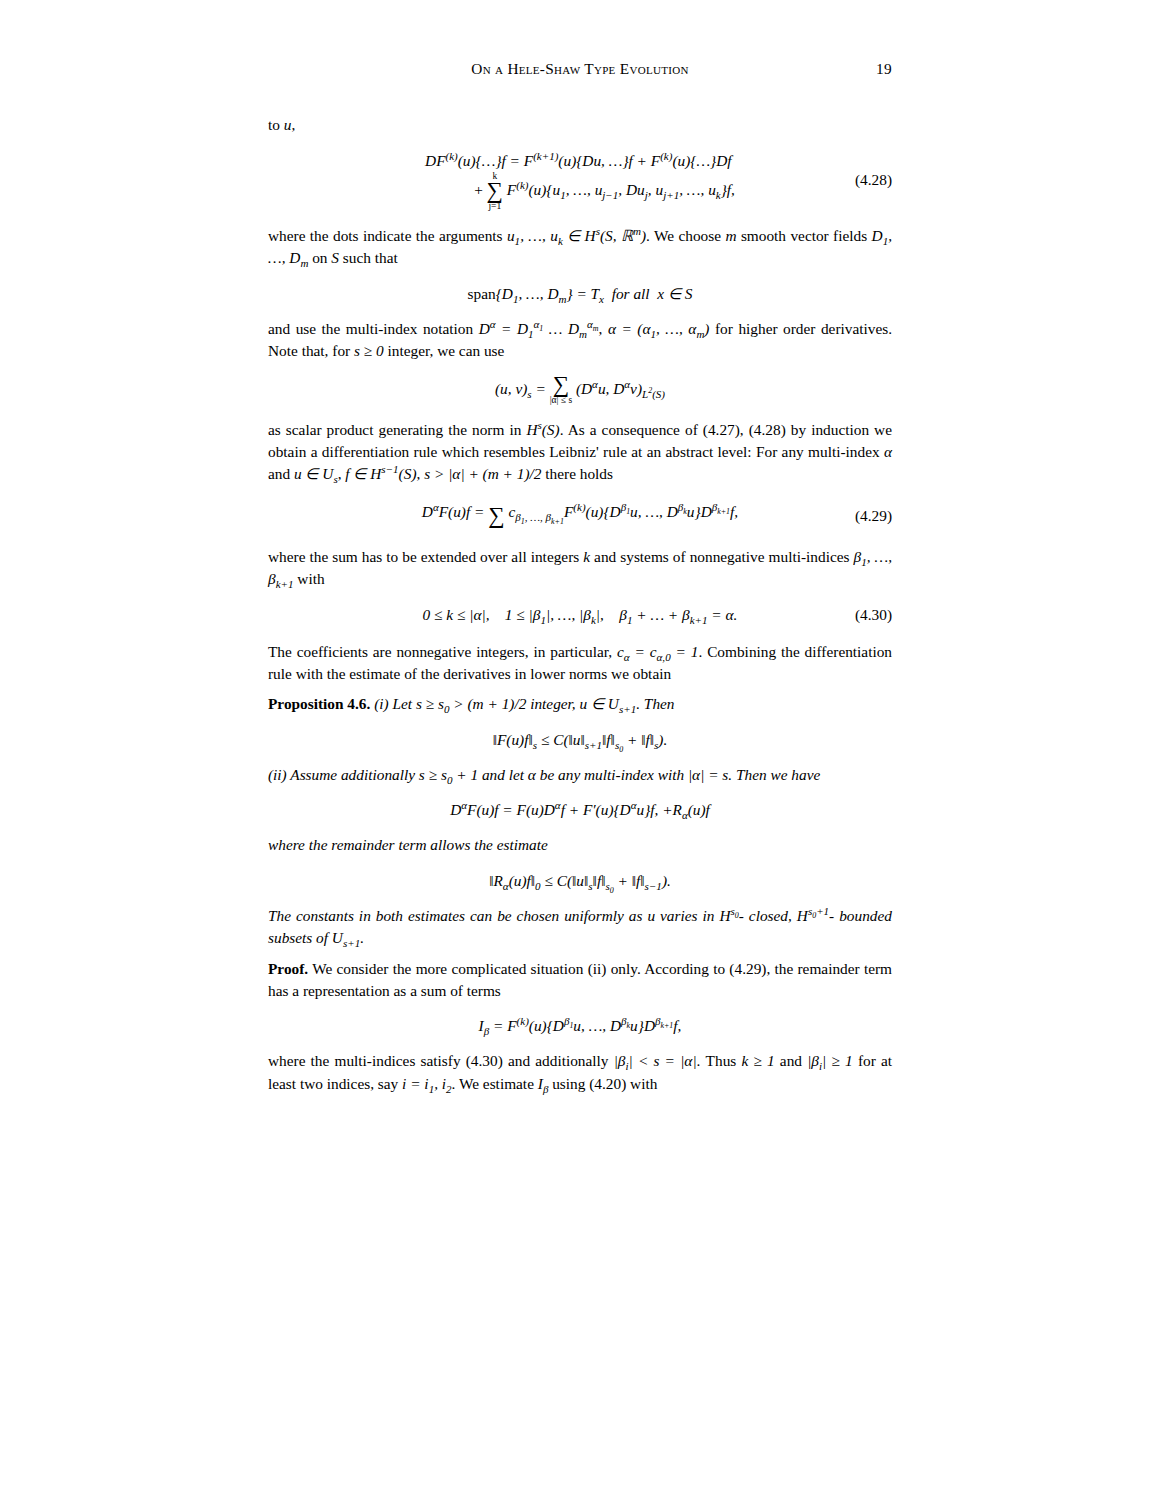On a Hele-Shaw Type Evolution 19
to u,
DF(k)(u){…}f = F(k+1)(u){Du, …}f + F(k)(u){…}Df + k∑j=1 F(k)(u){u1, …, uj−1, Duj, uj+1, …, uk}f,
(4.28)
where the dots indicate the arguments u1, …, uk ∈ Hs(S, ℝm). We choose m smooth vector fields D1, …, Dm on S such that
span{D1, …, Dm} = Tx for all x ∈ S
and use the multi-index notation Dα = D1α1 … Dmαm, α = (α1, …, αm) for higher order derivatives. Note that, for s ≥ 0 integer, we can use
(u, v)s = ∑|α| ≤ s (Dαu, Dαv)L2(S)
as scalar product generating the norm in Hs(S). As a consequence of (4.27), (4.28) by induction we obtain a differentiation rule which resembles Leibniz' rule at an abstract level: For any multi-index α and u ∈ Us, f ∈ Hs−1(S), s > |α| + (m + 1)/2 there holds
DαF(u)f = ∑ cβ1, …, βk+1F(k)(u){Dβ1u, …, Dβku}Dβk+1f,
(4.29)
where the sum has to be extended over all integers k and systems of nonnegative multi-indices β1, …, βk+1 with
0 ≤ k ≤ |α|, 1 ≤ |β1|, …, |βk|, β1 + … + βk+1 = α.
(4.30)
The coefficients are nonnegative integers, in particular, cα = cα,0 = 1. Combining the differentiation rule with the estimate of the derivatives in lower norms we obtain
Proposition 4.6. (i) Let s ≥ s0 > (m + 1)/2 integer, u ∈ Us+1. Then
‖F(u)f‖s ≤ C(‖u‖s+1‖f‖s0 + ‖f‖s).
(ii) Assume additionally s ≥ s0 + 1 and let α be any multi-index with |α| = s. Then we have
DαF(u)f = F(u)Dαf + F′(u){Dαu}f, +Rα(u)f
where the remainder term allows the estimate
‖Rα(u)f‖0 ≤ C(‖u‖s‖f‖s0 + ‖f‖s−1).
The constants in both estimates can be chosen uniformly as u varies in Hs0- closed, Hs0+1- bounded subsets of Us+1.
Proof. We consider the more complicated situation (ii) only. According to (4.29), the remainder term has a representation as a sum of terms
Iβ = F(k)(u){Dβ1u, …, Dβku}Dβk+1f,
where the multi-indices satisfy (4.30) and additionally |βi| < s = |α|. Thus k ≥ 1 and |βi| ≥ 1 for at least two indices, say i = i1, i2. We estimate Iβ using (4.20) with